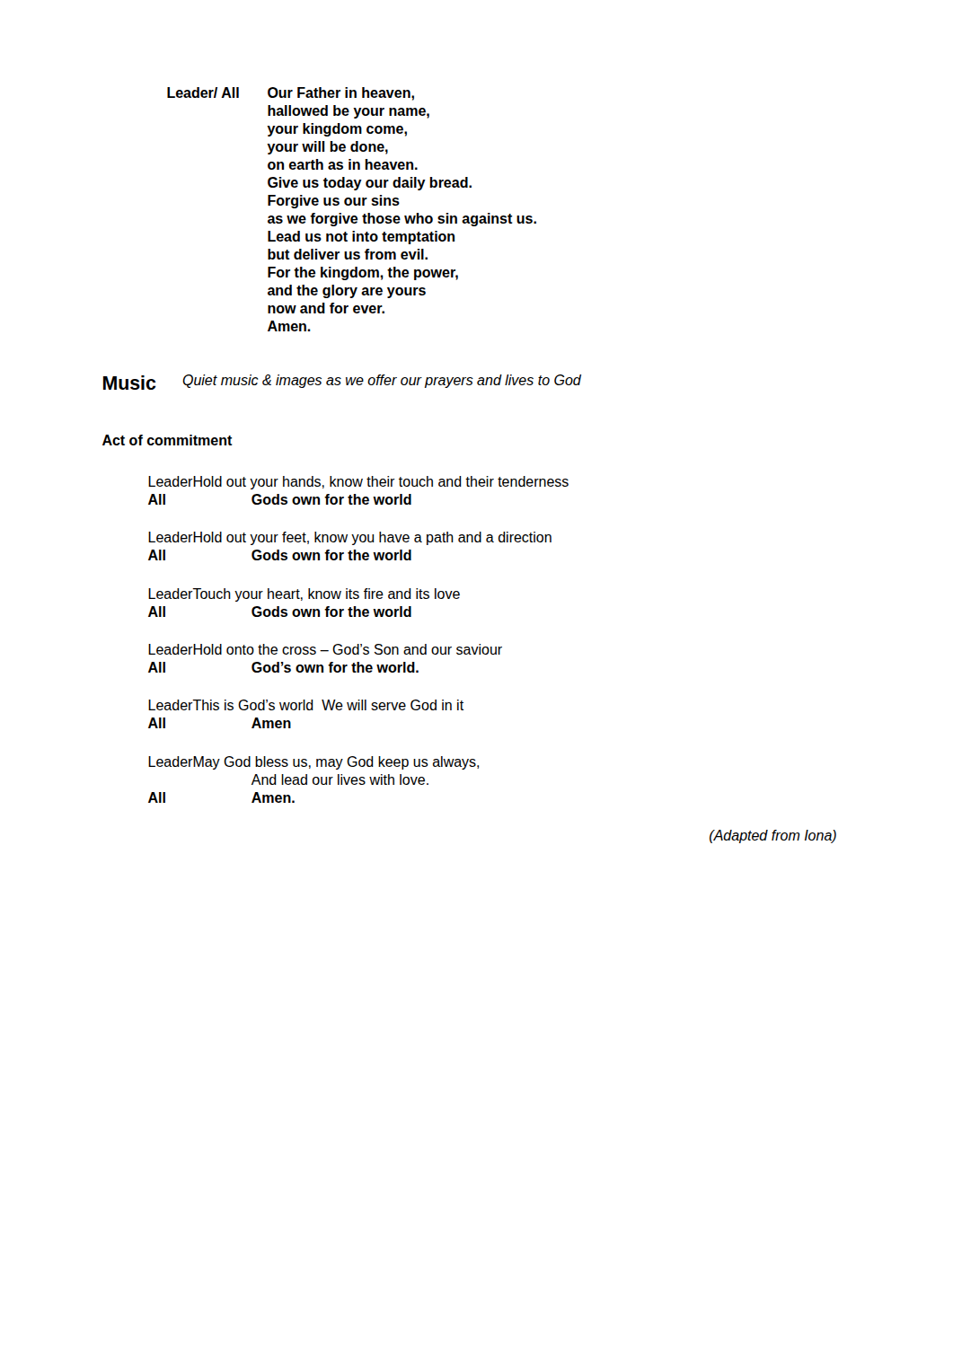Leader/ All
Our Father in heaven,
hallowed be your name,
your kingdom come,
your will be done,
on earth as in heaven.
Give us today our daily bread.
Forgive us our sins
as we forgive those who sin against us.
Lead us not into temptation
but deliver us from evil.
For the kingdom, the power,
and the glory are yours
now and for ever.
Amen.
Music Quiet music & images as we offer our prayers and lives to God
Act of commitment
Leader Hold out your hands, know their touch and their tenderness
All Gods own for the world
Leader Hold out your feet, know you have a path and a direction
All Gods own for the world
Leader Touch your heart, know its fire and its love
All Gods own for the world
Leader Hold onto the cross – God’s Son and our saviour
All God’s own for the world.
Leader This is God’s world We will serve God in it
All Amen
Leader May God bless us, may God keep us always,And lead our lives with love.
All Amen.
(Adapted from Iona)